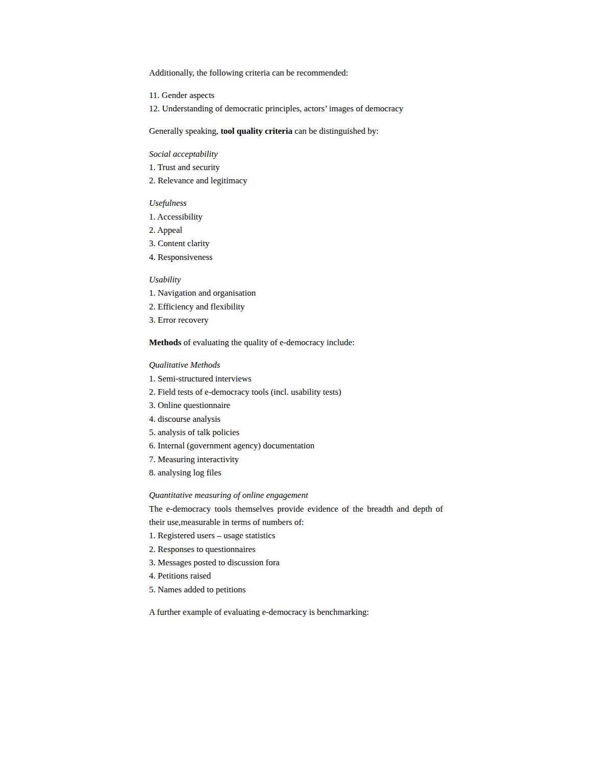Additionally, the following criteria can be recommended:
11. Gender aspects
12. Understanding of democratic principles, actors’ images of democracy
Generally speaking, tool quality criteria can be distinguished by:
Social acceptability
1. Trust and security
2. Relevance and legitimacy
Usefulness
1. Accessibility
2. Appeal
3. Content clarity
4. Responsiveness
Usability
1. Navigation and organisation
2. Efficiency and flexibility
3. Error recovery
Methods of evaluating the quality of e-democracy include:
Qualitative Methods
1. Semi-structured interviews
2. Field tests of e-democracy tools (incl. usability tests)
3. Online questionnaire
4. discourse analysis
5. analysis of talk policies
6. Internal (government agency) documentation
7. Measuring interactivity
8. analysing log files
Quantitative measuring of online engagement
The e-democracy tools themselves provide evidence of the breadth and depth of their use,measurable in terms of numbers of:
1. Registered users – usage statistics
2. Responses to questionnaires
3. Messages posted to discussion fora
4. Petitions raised
5. Names added to petitions
A further example of evaluating e-democracy is benchmarking: